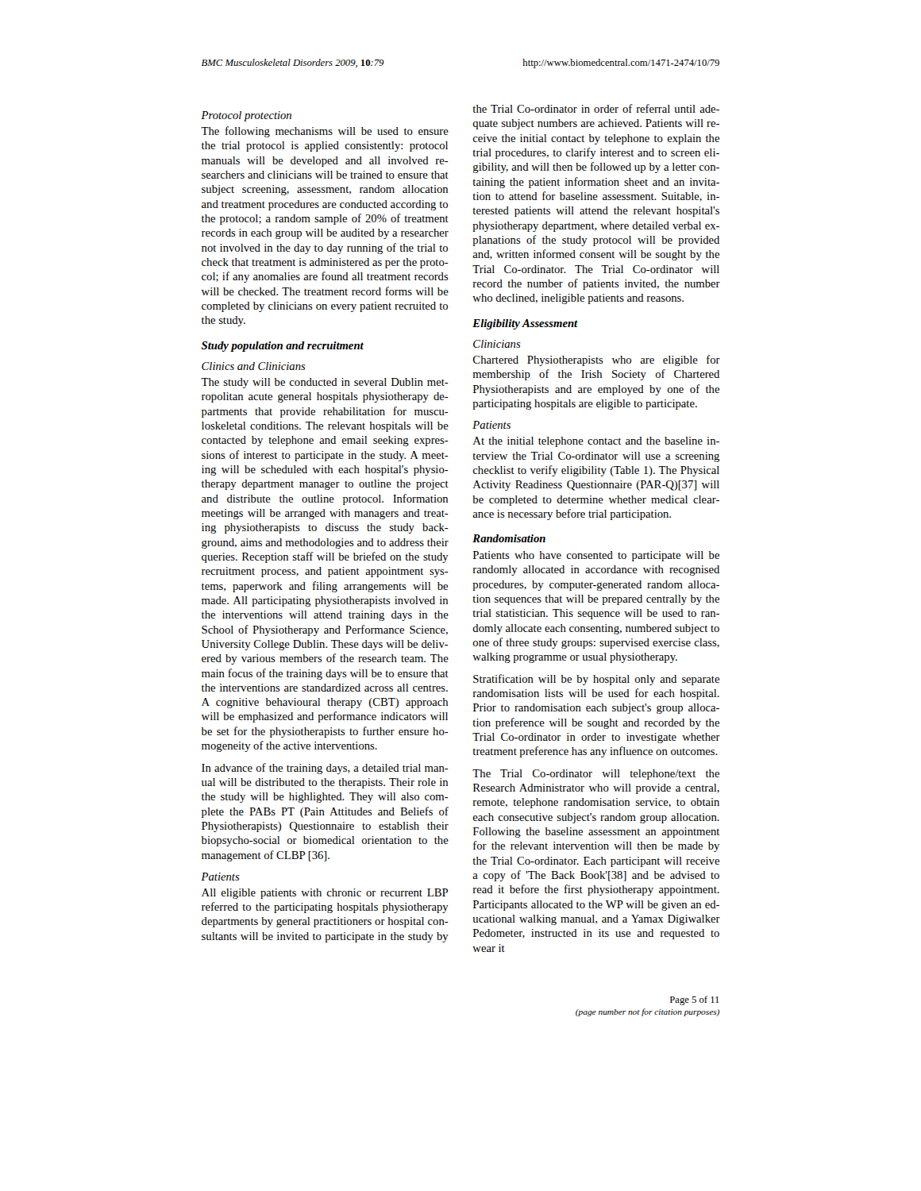BMC Musculoskeletal Disorders 2009, 10:79
http://www.biomedcentral.com/1471-2474/10/79
Protocol protection
The following mechanisms will be used to ensure the trial protocol is applied consistently: protocol manuals will be developed and all involved researchers and clinicians will be trained to ensure that subject screening, assessment, random allocation and treatment procedures are conducted according to the protocol; a random sample of 20% of treatment records in each group will be audited by a researcher not involved in the day to day running of the trial to check that treatment is administered as per the protocol; if any anomalies are found all treatment records will be checked. The treatment record forms will be completed by clinicians on every patient recruited to the study.
Study population and recruitment
Clinics and Clinicians
The study will be conducted in several Dublin metropolitan acute general hospitals physiotherapy departments that provide rehabilitation for musculoskeletal conditions. The relevant hospitals will be contacted by telephone and email seeking expressions of interest to participate in the study. A meeting will be scheduled with each hospital's physiotherapy department manager to outline the project and distribute the outline protocol. Information meetings will be arranged with managers and treating physiotherapists to discuss the study background, aims and methodologies and to address their queries. Reception staff will be briefed on the study recruitment process, and patient appointment systems, paperwork and filing arrangements will be made. All participating physiotherapists involved in the interventions will attend training days in the School of Physiotherapy and Performance Science, University College Dublin. These days will be delivered by various members of the research team. The main focus of the training days will be to ensure that the interventions are standardized across all centres. A cognitive behavioural therapy (CBT) approach will be emphasized and performance indicators will be set for the physiotherapists to further ensure homogeneity of the active interventions.
In advance of the training days, a detailed trial manual will be distributed to the therapists. Their role in the study will be highlighted. They will also complete the PABs PT (Pain Attitudes and Beliefs of Physiotherapists) Questionnaire to establish their biopsycho-social or biomedical orientation to the management of CLBP [36].
Patients
All eligible patients with chronic or recurrent LBP referred to the participating hospitals physiotherapy departments by general practitioners or hospital consultants will be invited to participate in the study by the Trial Co-ordinator in order of referral until adequate subject numbers are achieved. Patients will receive the initial contact by telephone to explain the trial procedures, to clarify interest and to screen eligibility, and will then be followed up by a letter containing the patient information sheet and an invitation to attend for baseline assessment. Suitable, interested patients will attend the relevant hospital's physiotherapy department, where detailed verbal explanations of the study protocol will be provided and, written informed consent will be sought by the Trial Co-ordinator. The Trial Co-ordinator will record the number of patients invited, the number who declined, ineligible patients and reasons.
Eligibility Assessment
Clinicians
Chartered Physiotherapists who are eligible for membership of the Irish Society of Chartered Physiotherapists and are employed by one of the participating hospitals are eligible to participate.
Patients
At the initial telephone contact and the baseline interview the Trial Co-ordinator will use a screening checklist to verify eligibility (Table 1). The Physical Activity Readiness Questionnaire (PAR-Q)[37] will be completed to determine whether medical clearance is necessary before trial participation.
Randomisation
Patients who have consented to participate will be randomly allocated in accordance with recognised procedures, by computer-generated random allocation sequences that will be prepared centrally by the trial statistician. This sequence will be used to randomly allocate each consenting, numbered subject to one of three study groups: supervised exercise class, walking programme or usual physiotherapy.
Stratification will be by hospital only and separate randomisation lists will be used for each hospital. Prior to randomisation each subject's group allocation preference will be sought and recorded by the Trial Co-ordinator in order to investigate whether treatment preference has any influence on outcomes.
The Trial Co-ordinator will telephone/text the Research Administrator who will provide a central, remote, telephone randomisation service, to obtain each consecutive subject's random group allocation. Following the baseline assessment an appointment for the relevant intervention will then be made by the Trial Co-ordinator. Each participant will receive a copy of 'The Back Book'[38] and be advised to read it before the first physiotherapy appointment. Participants allocated to the WP will be given an educational walking manual, and a Yamax Digiwalker Pedometer, instructed in its use and requested to wear it
Page 5 of 11 (page number not for citation purposes)